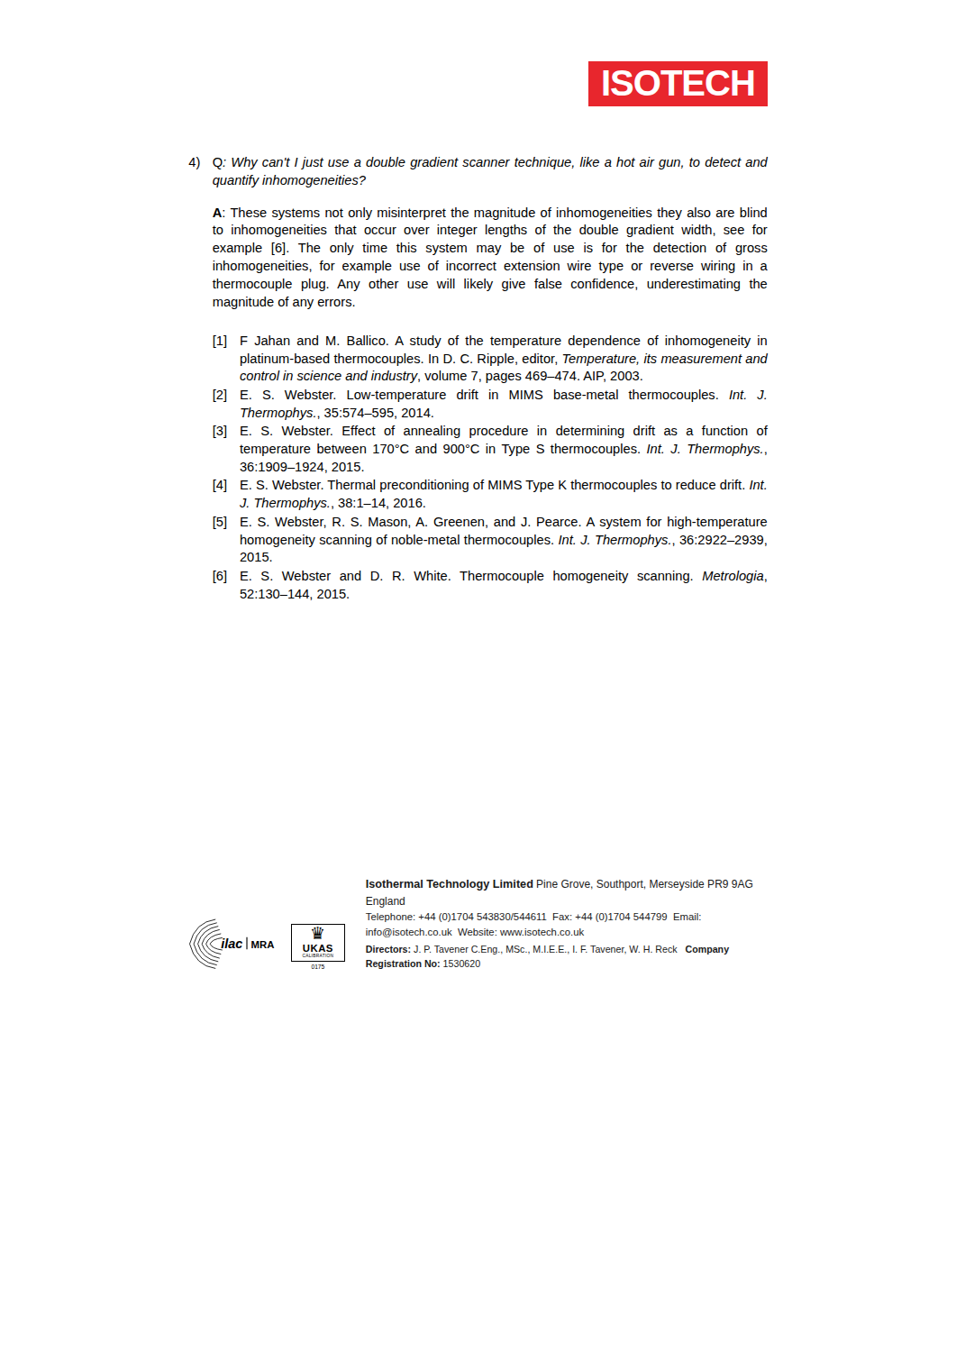ISOTECH
4)
Q: Why can't I just use a double gradient scanner technique, like a hot air gun, to detect and quantify inhomogeneities?
A: These systems not only misinterpret the magnitude of inhomogeneities they also are blind to inhomogeneities that occur over integer lengths of the double gradient width, see for example [6]. The only time this system may be of use is for the detection of gross inhomogeneities, for example use of incorrect extension wire type or reverse wiring in a thermocouple plug. Any other use will likely give false confidence, underestimating the magnitude of any errors.
[1]
F Jahan and M. Ballico. A study of the temperature dependence of inhomogeneity in platinum-based thermocouples. In D. C. Ripple, editor, Temperature, its measurement and control in science and industry, volume 7, pages 469–474. AIP, 2003.
[2]
E. S. Webster. Low-temperature drift in MIMS base-metal thermocouples. Int. J. Thermophys., 35:574–595, 2014.
[3]
E. S. Webster. Effect of annealing procedure in determining drift as a function of temperature between 170°C and 900°C in Type S thermocouples. Int. J. Thermophys., 36:1909–1924, 2015.
[4]
E. S. Webster. Thermal preconditioning of MIMS Type K thermocouples to reduce drift. Int. J. Thermophys., 38:1–14, 2016.
[5]
E. S. Webster, R. S. Mason, A. Greenen, and J. Pearce. A system for high-temperature homogeneity scanning of noble-metal thermocouples. Int. J. Thermophys., 36:2922–2939, 2015.
[6]
E. S. Webster and D. R. White. Thermocouple homogeneity scanning. Metrologia, 52:130–144, 2015.
ilac MRA
♛
UKAS
CALIBRATION
0175
Isothermal Technology Limited Pine Grove, Southport, Merseyside PR9 9AG England
Telephone: +44 (0)1704 543830/544611 Fax: +44 (0)1704 544799 Email: info@isotech.co.uk Website: www.isotech.co.uk
Directors: J. P. Tavener C.Eng., MSc., M.I.E.E., I. F. Tavener, W. H. Reck Company Registration No: 1530620